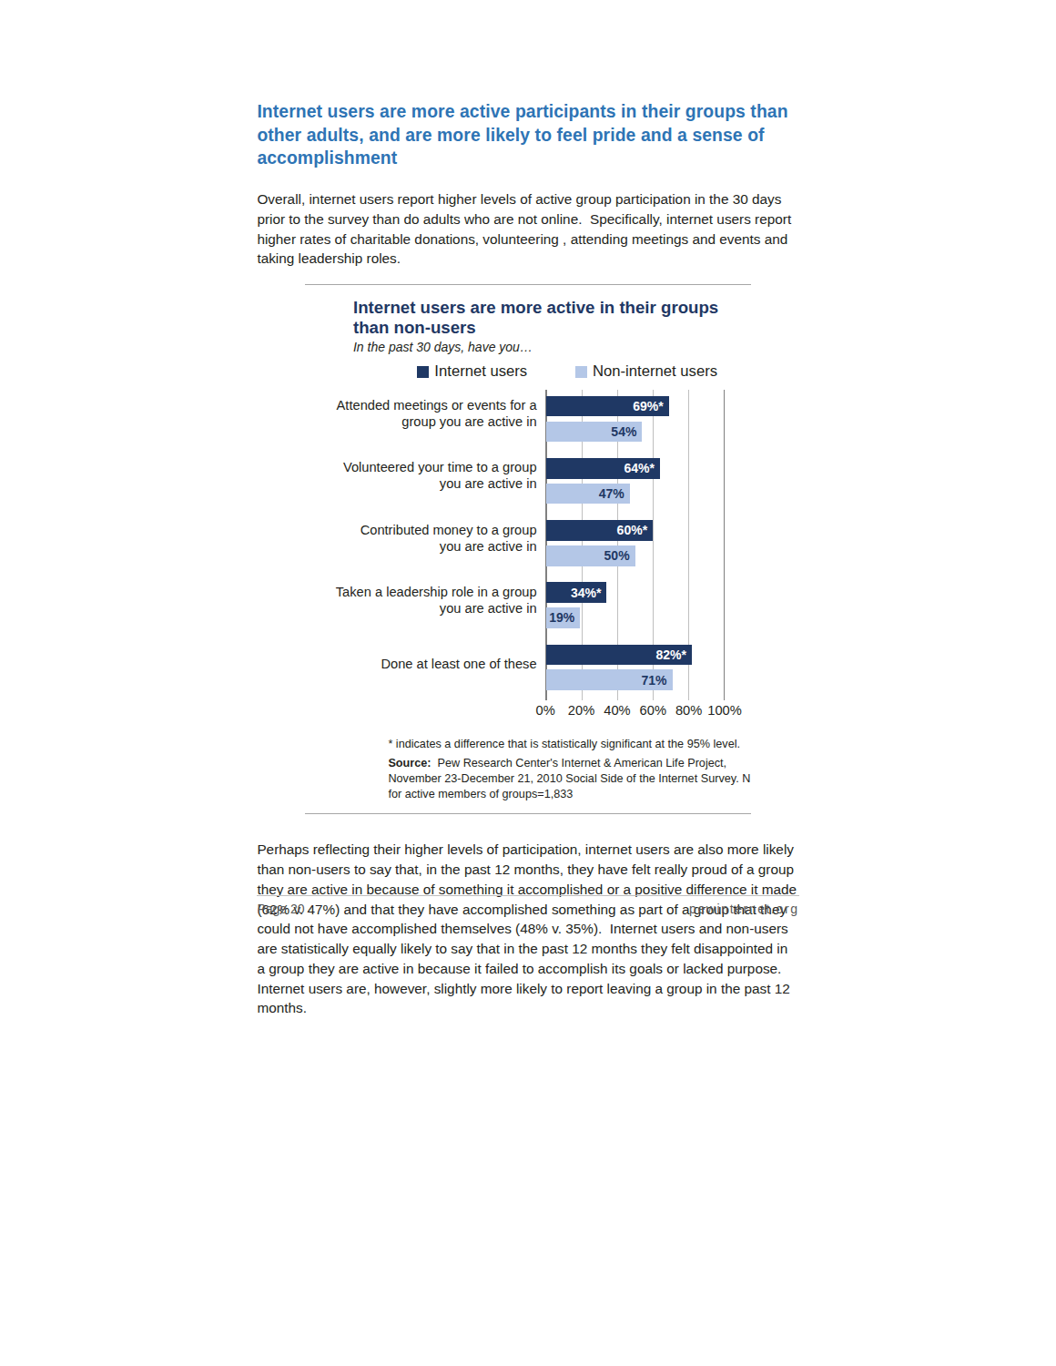Internet users are more active participants in their groups than other adults, and are more likely to feel pride and a sense of accomplishment
Overall, internet users report higher levels of active group participation in the 30 days prior to the survey than do adults who are not online. Specifically, internet users report higher rates of charitable donations, volunteering , attending meetings and events and taking leadership roles.
Internet users are more active in their groups than non-users
In the past 30 days, have you…
Internet users Non-internet users
Attended meetings or events for a group you are active in
Volunteered your time to a group you are active in
Contributed money to a group you are active in
Taken a leadership role in a group you are active in
Done at least one of these
69%*
54%
64%*
47%
60%*
50%
34%*
19%
82%*
71%
0% 20% 40% 60% 80% 100%
* indicates a difference that is statistically significant at the 95% level.
Source: Pew Research Center's Internet & American Life Project, November 23-December 21, 2010 Social Side of the Internet Survey. N for active members of groups=1,833
Perhaps reflecting their higher levels of participation, internet users are also more likely than non-users to say that, in the past 12 months, they have felt really proud of a group they are active in because of something it accomplished or a positive difference it made (62% v. 47%) and that they have accomplished something as part of a group that they could not have accomplished themselves (48% v. 35%). Internet users and non-users are statistically equally likely to say that in the past 12 months they felt disappointed in a group they are active in because it failed to accomplish its goals or lacked purpose. Internet users are, however, slightly more likely to report leaving a group in the past 12 months.
Page 20
pewinternet.org